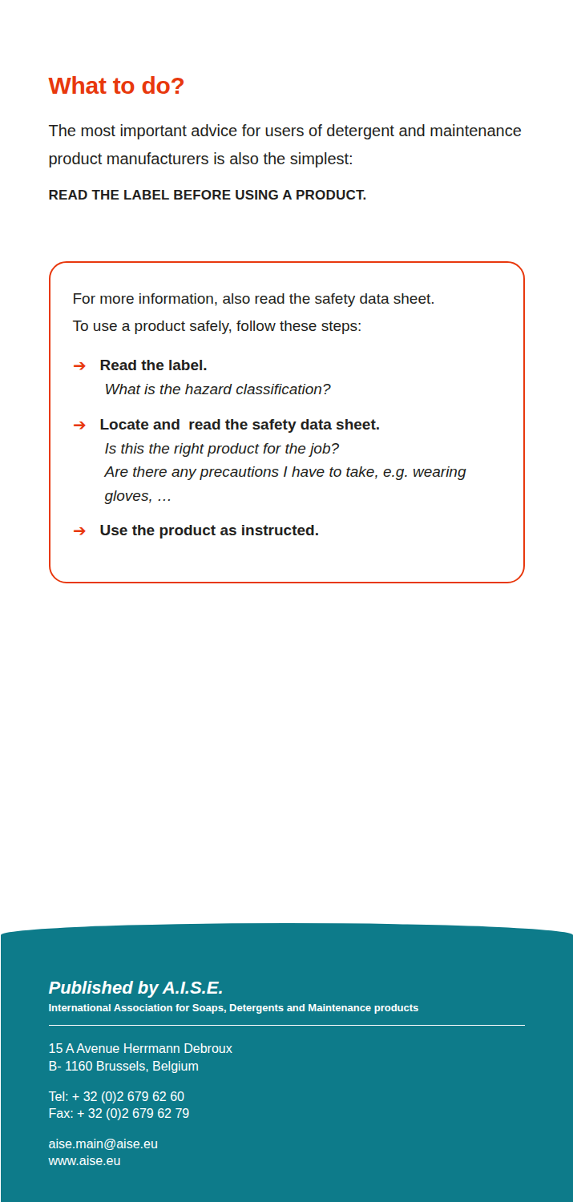What to do?
The most important advice for users of detergent and maintenance product manufacturers is also the simplest:
READ THE LABEL BEFORE USING A PRODUCT.
For more information, also read the safety data sheet.
To use a product safely, follow these steps:
Read the label. What is the hazard classification?
Locate and read the safety data sheet. Is this the right product for the job? Are there any precautions I have to take, e.g. wearing gloves, …
Use the product as instructed.
Published by A.I.S.E.
International Association for Soaps, Detergents and Maintenance products
15 A Avenue Herrmann Debroux
B- 1160 Brussels, Belgium
Tel: + 32 (0)2 679 62 60
Fax: + 32 (0)2 679 62 79
aise.main@aise.eu
www.aise.eu